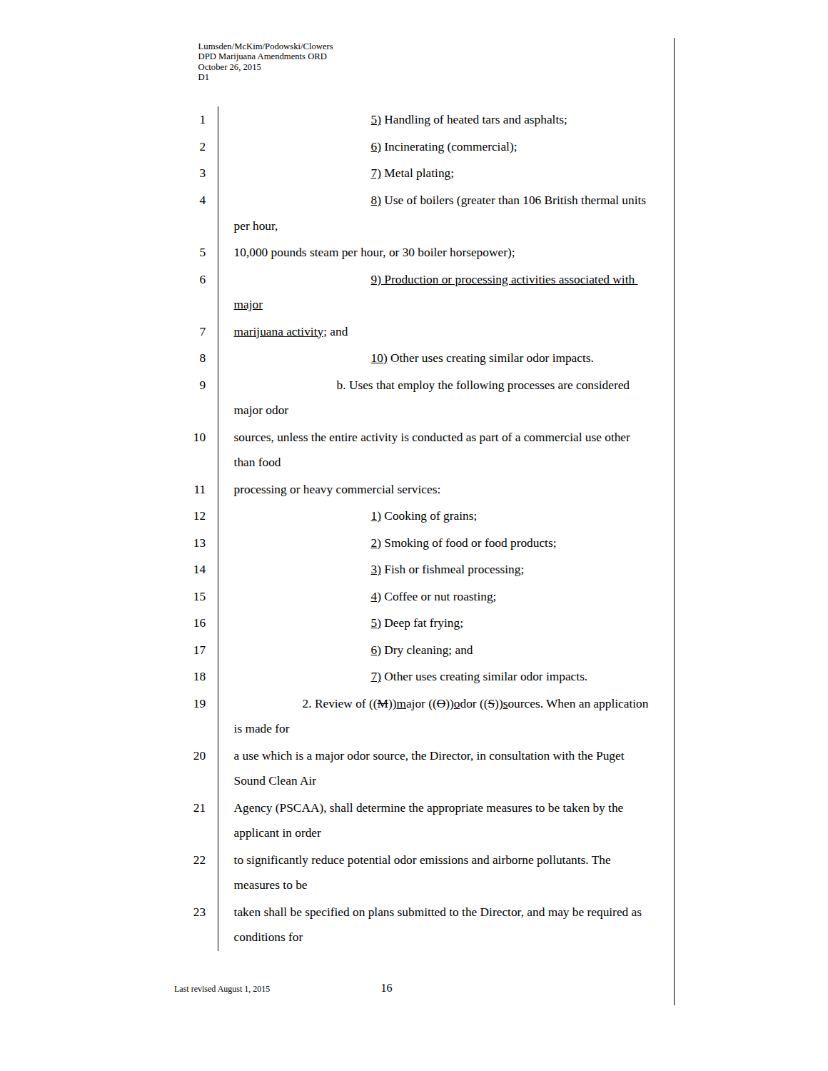Lumsden/McKim/Podowski/Clowers
DPD Marijuana Amendments ORD
October 26, 2015
D1
| 1 | 5) Handling of heated tars and asphalts; |
| 2 | 6) Incinerating (commercial); |
| 3 | 7) Metal plating; |
| 4 | 8) Use of boilers (greater than 106 British thermal units per hour, |
| 5 | 10,000 pounds steam per hour, or 30 boiler horsepower); |
| 6 | 9) Production or processing activities associated with major |
| 7 | marijuana activity; and |
| 8 | 10) Other uses creating similar odor impacts. |
| 9 | b. Uses that employ the following processes are considered major odor |
| 10 | sources, unless the entire activity is conducted as part of a commercial use other than food |
| 11 | processing or heavy commercial services: |
| 12 | 1) Cooking of grains; |
| 13 | 2) Smoking of food or food products; |
| 14 | 3) Fish or fishmeal processing; |
| 15 | 4) Coffee or nut roasting; |
| 16 | 5) Deep fat frying; |
| 17 | 6) Dry cleaning; and |
| 18 | 7) Other uses creating similar odor impacts. |
| 19 | 2. Review of (( M )) m ajor (( O )) o dor (( S )) s ources. When an application is made for |
| 20 | a use which is a major odor source, the Director, in consultation with the Puget Sound Clean Air |
| 21 | Agency (PSCAA), shall determine the appropriate measures to be taken by the applicant in order |
| 22 | to significantly reduce potential odor emissions and airborne pollutants. The measures to be |
| 23 | taken shall be specified on plans submitted to the Director, and may be required as conditions for |
Last revised August 1, 2015
16